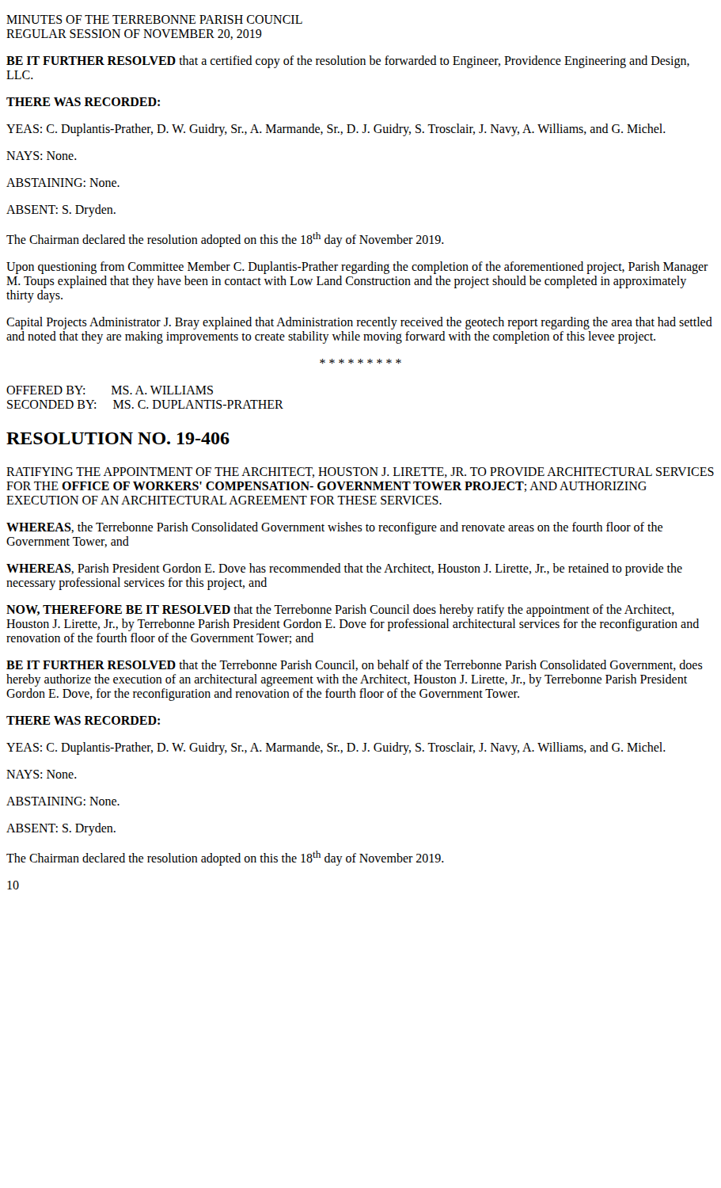MINUTES OF THE TERREBONNE PARISH COUNCIL
REGULAR SESSION OF NOVEMBER 20, 2019
BE IT FURTHER RESOLVED that a certified copy of the resolution be forwarded to Engineer, Providence Engineering and Design, LLC.
THERE WAS RECORDED:
YEAS: C. Duplantis-Prather, D. W. Guidry, Sr., A. Marmande, Sr., D. J. Guidry, S. Trosclair, J. Navy, A. Williams, and G. Michel.
NAYS: None.
ABSTAINING: None.
ABSENT: S. Dryden.
The Chairman declared the resolution adopted on this the 18th day of November 2019.
Upon questioning from Committee Member C. Duplantis-Prather regarding the completion of the aforementioned project, Parish Manager M. Toups explained that they have been in contact with Low Land Construction and the project should be completed in approximately thirty days.
Capital Projects Administrator J. Bray explained that Administration recently received the geotech report regarding the area that had settled and noted that they are making improvements to create stability while moving forward with the completion of this levee project.
* * * * * * * * *
OFFERED BY: MS. A. WILLIAMS
SECONDED BY: MS. C. DUPLANTIS-PRATHER
RESOLUTION NO. 19-406
RATIFYING THE APPOINTMENT OF THE ARCHITECT, HOUSTON J. LIRETTE, JR. TO PROVIDE ARCHITECTURAL SERVICES FOR THE OFFICE OF WORKERS' COMPENSATION- GOVERNMENT TOWER PROJECT; AND AUTHORIZING EXECUTION OF AN ARCHITECTURAL AGREEMENT FOR THESE SERVICES.
WHEREAS, the Terrebonne Parish Consolidated Government wishes to reconfigure and renovate areas on the fourth floor of the Government Tower, and
WHEREAS, Parish President Gordon E. Dove has recommended that the Architect, Houston J. Lirette, Jr., be retained to provide the necessary professional services for this project, and
NOW, THEREFORE BE IT RESOLVED that the Terrebonne Parish Council does hereby ratify the appointment of the Architect, Houston J. Lirette, Jr., by Terrebonne Parish President Gordon E. Dove for professional architectural services for the reconfiguration and renovation of the fourth floor of the Government Tower; and
BE IT FURTHER RESOLVED that the Terrebonne Parish Council, on behalf of the Terrebonne Parish Consolidated Government, does hereby authorize the execution of an architectural agreement with the Architect, Houston J. Lirette, Jr., by Terrebonne Parish President Gordon E. Dove, for the reconfiguration and renovation of the fourth floor of the Government Tower.
THERE WAS RECORDED:
YEAS: C. Duplantis-Prather, D. W. Guidry, Sr., A. Marmande, Sr., D. J. Guidry, S. Trosclair, J. Navy, A. Williams, and G. Michel.
NAYS: None.
ABSTAINING: None.
ABSENT: S. Dryden.
The Chairman declared the resolution adopted on this the 18th day of November 2019.
10